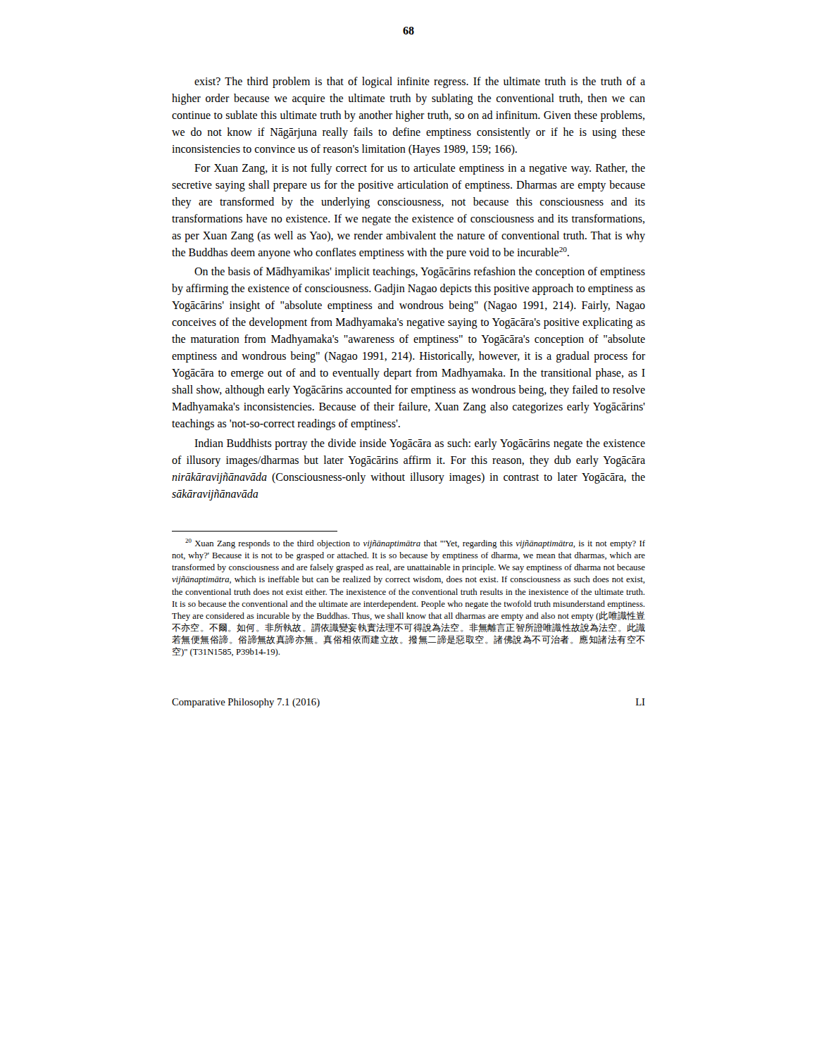68
exist? The third problem is that of logical infinite regress. If the ultimate truth is the truth of a higher order because we acquire the ultimate truth by sublating the conventional truth, then we can continue to sublate this ultimate truth by another higher truth, so on ad infinitum. Given these problems, we do not know if Nāgārjuna really fails to define emptiness consistently or if he is using these inconsistencies to convince us of reason's limitation (Hayes 1989, 159; 166).
For Xuan Zang, it is not fully correct for us to articulate emptiness in a negative way. Rather, the secretive saying shall prepare us for the positive articulation of emptiness. Dharmas are empty because they are transformed by the underlying consciousness, not because this consciousness and its transformations have no existence. If we negate the existence of consciousness and its transformations, as per Xuan Zang (as well as Yao), we render ambivalent the nature of conventional truth. That is why the Buddhas deem anyone who conflates emptiness with the pure void to be incurable20.
On the basis of Mādhyamikas' implicit teachings, Yogācārins refashion the conception of emptiness by affirming the existence of consciousness. Gadjin Nagao depicts this positive approach to emptiness as Yogācārins' insight of "absolute emptiness and wondrous being" (Nagao 1991, 214). Fairly, Nagao conceives of the development from Madhyamaka's negative saying to Yogācāra's positive explicating as the maturation from Madhyamaka's "awareness of emptiness" to Yogācāra's conception of "absolute emptiness and wondrous being" (Nagao 1991, 214). Historically, however, it is a gradual process for Yogācāra to emerge out of and to eventually depart from Madhyamaka. In the transitional phase, as I shall show, although early Yogācārins accounted for emptiness as wondrous being, they failed to resolve Madhyamaka's inconsistencies. Because of their failure, Xuan Zang also categorizes early Yogācārins' teachings as 'not-so-correct readings of emptiness'.
Indian Buddhists portray the divide inside Yogācāra as such: early Yogācārins negate the existence of illusory images/dharmas but later Yogācārins affirm it. For this reason, they dub early Yogācāra nirākāravijñānavāda (Consciousness-only without illusory images) in contrast to later Yogācāra, the sākāravijñānavāda
20 Xuan Zang responds to the third objection to vijñānaptimātra that "'Yet, regarding this vijñānaptimātra, is it not empty? If not, why?' Because it is not to be grasped or attached. It is so because by emptiness of dharma, we mean that dharmas, which are transformed by consciousness and are falsely grasped as real, are unattainable in principle. We say emptiness of dharma not because vijñānaptimātra, which is ineffable but can be realized by correct wisdom, does not exist. If consciousness as such does not exist, the conventional truth does not exist either. The inexistence of the conventional truth results in the inexistence of the ultimate truth. It is so because the conventional and the ultimate are interdependent. People who negate the twofold truth misunderstand emptiness. They are considered as incurable by the Buddhas. Thus, we shall know that all dharmas are empty and also not empty (此唯識性豈不亦空。不爾。如何。非所執故。謂依識變妄執實法理不可得說為法空。非無離言正智所證唯識性故說為法空。此識若無便無俗諦。俗諦無故真諦亦無。真俗相依而建立故。撥無二諦是惡取空。諸佛說為不可治者。應知諸法有空不空)" (T31N1585, P39b14-19).
Comparative Philosophy 7.1 (2016) LI